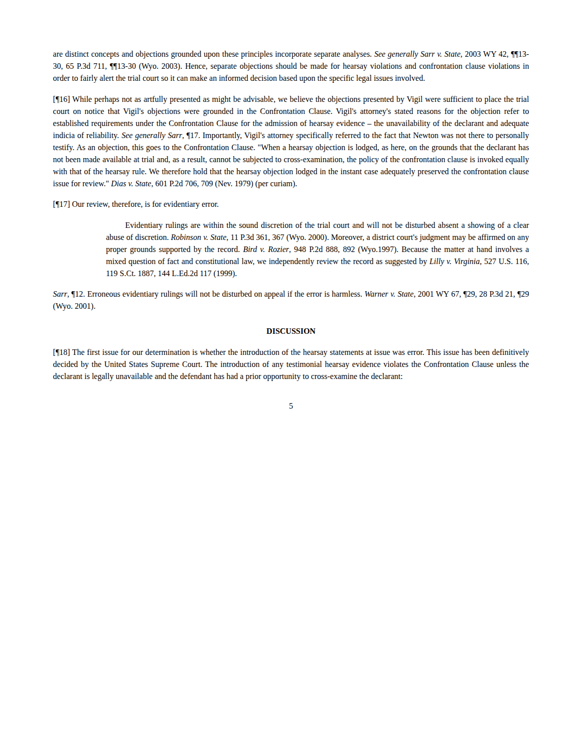are distinct concepts and objections grounded upon these principles incorporate separate analyses. See generally Sarr v. State, 2003 WY 42, ¶¶13-30, 65 P.3d 711, ¶¶13-30 (Wyo. 2003). Hence, separate objections should be made for hearsay violations and confrontation clause violations in order to fairly alert the trial court so it can make an informed decision based upon the specific legal issues involved.
[¶16] While perhaps not as artfully presented as might be advisable, we believe the objections presented by Vigil were sufficient to place the trial court on notice that Vigil's objections were grounded in the Confrontation Clause. Vigil's attorney's stated reasons for the objection refer to established requirements under the Confrontation Clause for the admission of hearsay evidence – the unavailability of the declarant and adequate indicia of reliability. See generally Sarr, ¶17. Importantly, Vigil's attorney specifically referred to the fact that Newton was not there to personally testify. As an objection, this goes to the Confrontation Clause. "When a hearsay objection is lodged, as here, on the grounds that the declarant has not been made available at trial and, as a result, cannot be subjected to cross-examination, the policy of the confrontation clause is invoked equally with that of the hearsay rule. We therefore hold that the hearsay objection lodged in the instant case adequately preserved the confrontation clause issue for review." Dias v. State, 601 P.2d 706, 709 (Nev. 1979) (per curiam).
[¶17] Our review, therefore, is for evidentiary error.
Evidentiary rulings are within the sound discretion of the trial court and will not be disturbed absent a showing of a clear abuse of discretion. Robinson v. State, 11 P.3d 361, 367 (Wyo. 2000). Moreover, a district court's judgment may be affirmed on any proper grounds supported by the record. Bird v. Rozier, 948 P.2d 888, 892 (Wyo.1997). Because the matter at hand involves a mixed question of fact and constitutional law, we independently review the record as suggested by Lilly v. Virginia, 527 U.S. 116, 119 S.Ct. 1887, 144 L.Ed.2d 117 (1999).
Sarr, ¶12. Erroneous evidentiary rulings will not be disturbed on appeal if the error is harmless. Warner v. State, 2001 WY 67, ¶29, 28 P.3d 21, ¶29 (Wyo. 2001).
DISCUSSION
[¶18] The first issue for our determination is whether the introduction of the hearsay statements at issue was error. This issue has been definitively decided by the United States Supreme Court. The introduction of any testimonial hearsay evidence violates the Confrontation Clause unless the declarant is legally unavailable and the defendant has had a prior opportunity to cross-examine the declarant:
5